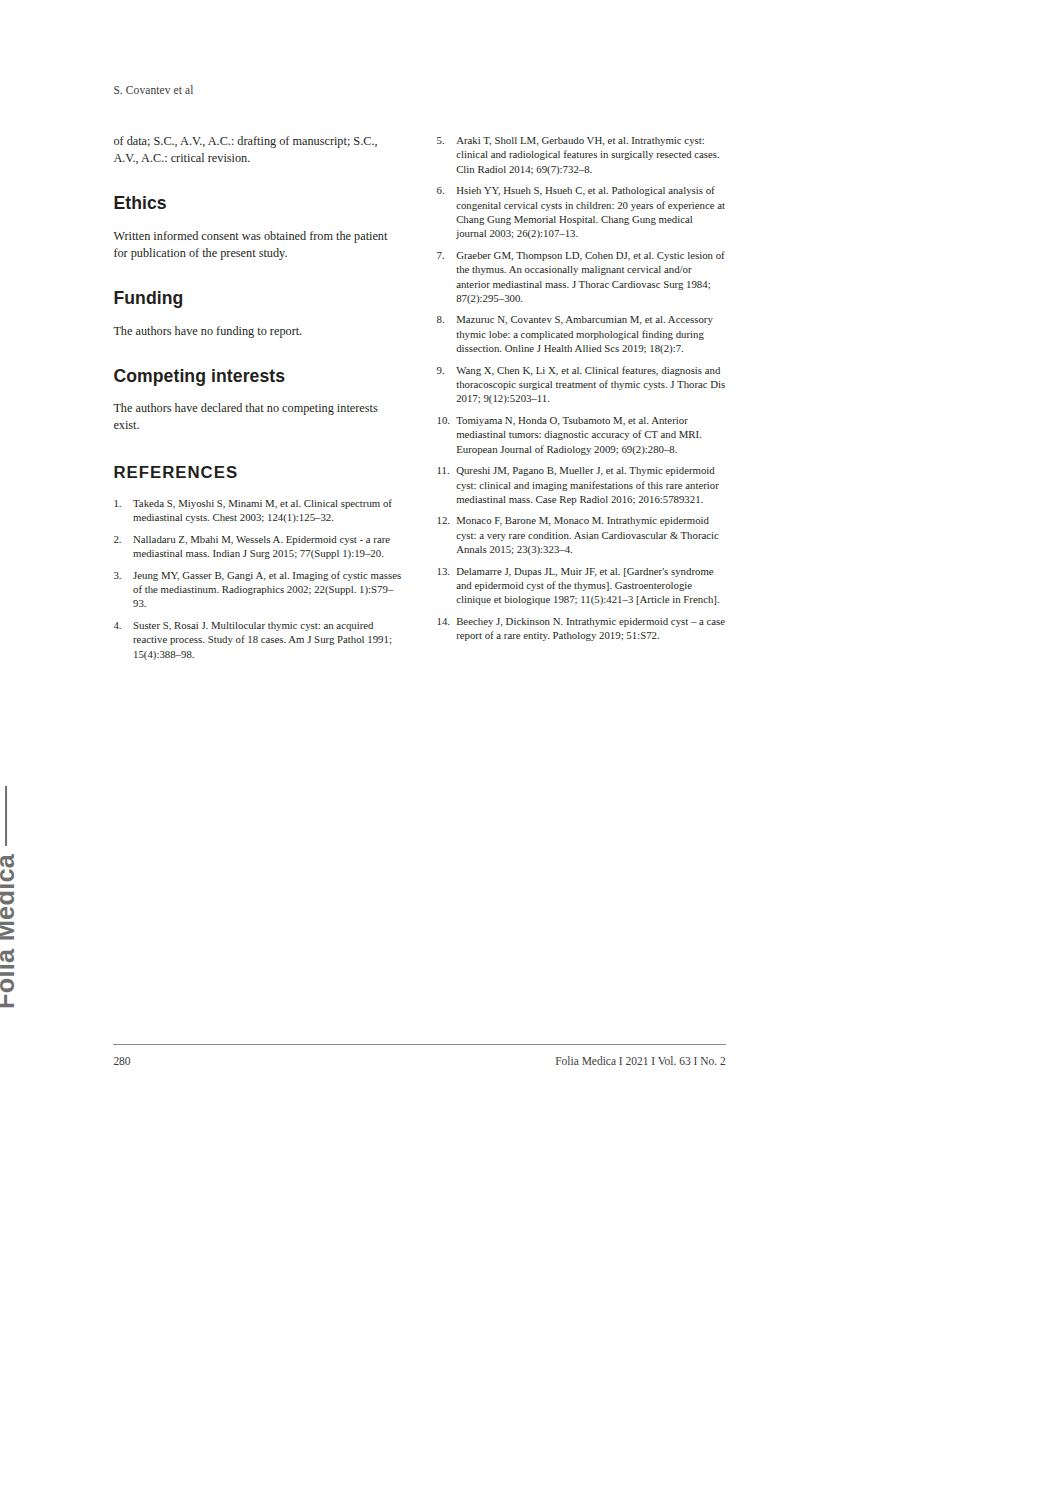S. Covantev et al
of data; S.C., A.V., A.C.: drafting of manuscript; S.C., A.V., A.C.: critical revision.
Ethics
Written informed consent was obtained from the patient for publication of the present study.
Funding
The authors have no funding to report.
Competing interests
The authors have declared that no competing interests exist.
REFERENCES
1. Takeda S, Miyoshi S, Minami M, et al. Clinical spectrum of mediastinal cysts. Chest 2003; 124(1):125–32.
2. Nalladaru Z, Mbahi M, Wessels A. Epidermoid cyst - a rare mediastinal mass. Indian J Surg 2015; 77(Suppl 1):19–20.
3. Jeung MY, Gasser B, Gangi A, et al. Imaging of cystic masses of the mediastinum. Radiographics 2002; 22(Suppl. 1):S79–93.
4. Suster S, Rosai J. Multilocular thymic cyst: an acquired reactive process. Study of 18 cases. Am J Surg Pathol 1991; 15(4):388–98.
5. Araki T, Sholl LM, Gerbaudo VH, et al. Intrathymic cyst: clinical and radiological features in surgically resected cases. Clin Radiol 2014; 69(7):732–8.
6. Hsieh YY, Hsueh S, Hsueh C, et al. Pathological analysis of congenital cervical cysts in children: 20 years of experience at Chang Gung Memorial Hospital. Chang Gung medical journal 2003; 26(2):107–13.
7. Graeber GM, Thompson LD, Cohen DJ, et al. Cystic lesion of the thymus. An occasionally malignant cervical and/or anterior mediastinal mass. J Thorac Cardiovasc Surg 1984; 87(2):295–300.
8. Mazuruc N, Covantev S, Ambarcumian M, et al. Accessory thymic lobe: a complicated morphological finding during dissection. Online J Health Allied Scs 2019; 18(2):7.
9. Wang X, Chen K, Li X, et al. Clinical features, diagnosis and thoracoscopic surgical treatment of thymic cysts. J Thorac Dis 2017; 9(12):5203–11.
10. Tomiyama N, Honda O, Tsubamoto M, et al. Anterior mediastinal tumors: diagnostic accuracy of CT and MRI. European Journal of Radiology 2009; 69(2):280–8.
11. Qureshi JM, Pagano B, Mueller J, et al. Thymic epidermoid cyst: clinical and imaging manifestations of this rare anterior mediastinal mass. Case Rep Radiol 2016; 2016:5789321.
12. Monaco F, Barone M, Monaco M. Intrathymic epidermoid cyst: a very rare condition. Asian Cardiovascular & Thoracic Annals 2015; 23(3):323–4.
13. Delamarre J, Dupas JL, Muir JF, et al. [Gardner's syndrome and epidermoid cyst of the thymus]. Gastroenterologie clinique et biologique 1987; 11(5):421–3 [Article in French].
14. Beechey J, Dickinson N. Intrathymic epidermoid cyst – a case report of a rare entity. Pathology 2019; 51:S72.
Folia Medica
280
Folia Medica I 2021 I Vol. 63 I No. 2